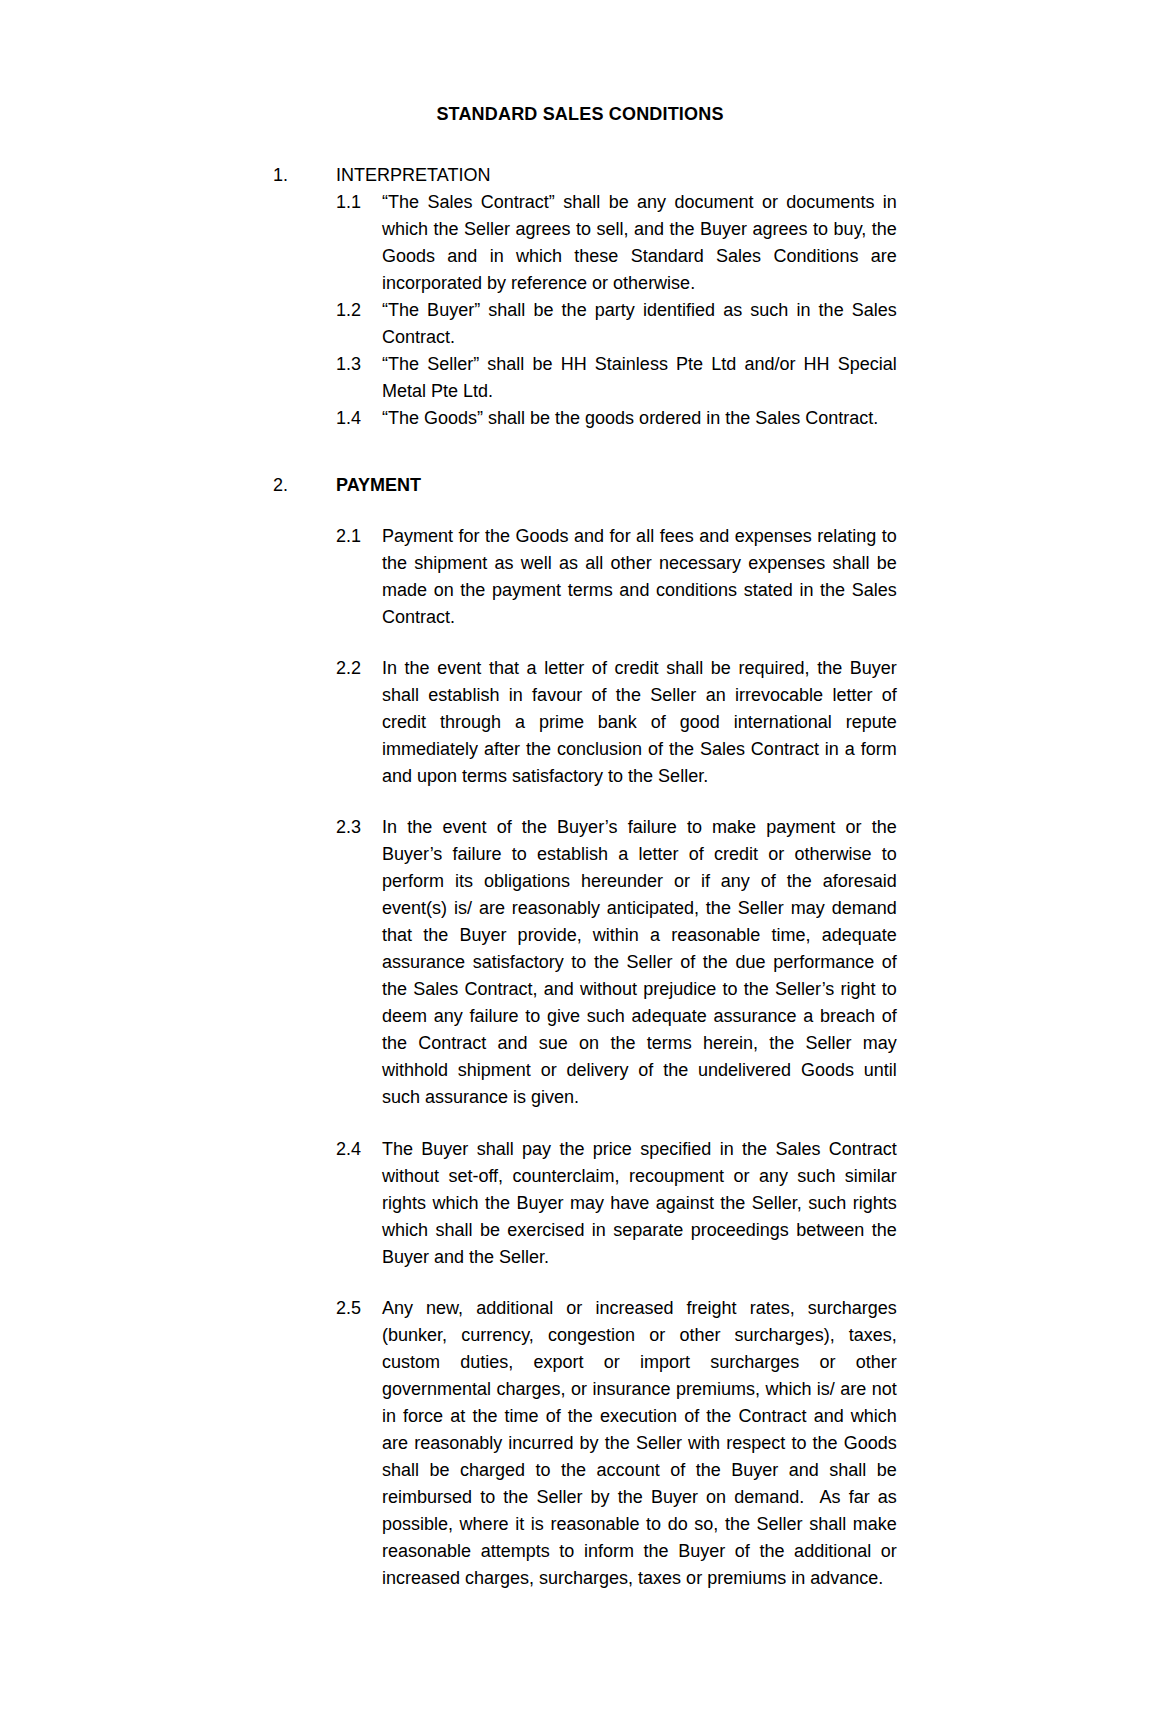STANDARD SALES CONDITIONS
1. INTERPRETATION
1.1“The Sales Contract” shall be any document or documents in which the Seller agrees to sell, and the Buyer agrees to buy, the Goods and in which these Standard Sales Conditions are incorporated by reference or otherwise.
1.2“The Buyer” shall be the party identified as such in the Sales Contract.
1.3“The Seller” shall be HH Stainless Pte Ltd and/or HH Special Metal Pte Ltd.
1.4“The Goods” shall be the goods ordered in the Sales Contract.
2. PAYMENT
2.1 Payment for the Goods and for all fees and expenses relating to the shipment as well as all other necessary expenses shall be made on the payment terms and conditions stated in the Sales Contract.
2.2 In the event that a letter of credit shall be required, the Buyer shall establish in favour of the Seller an irrevocable letter of credit through a prime bank of good international repute immediately after the conclusion of the Sales Contract in a form and upon terms satisfactory to the Seller.
2.3 In the event of the Buyer’s failure to make payment or the Buyer’s failure to establish a letter of credit or otherwise to perform its obligations hereunder or if any of the aforesaid event(s) is/ are reasonably anticipated, the Seller may demand that the Buyer provide, within a reasonable time, adequate assurance satisfactory to the Seller of the due performance of the Sales Contract, and without prejudice to the Seller’s right to deem any failure to give such adequate assurance a breach of the Contract and sue on the terms herein, the Seller may withhold shipment or delivery of the undelivered Goods until such assurance is given.
2.4 The Buyer shall pay the price specified in the Sales Contract without set-off, counterclaim, recoupment or any such similar rights which the Buyer may have against the Seller, such rights which shall be exercised in separate proceedings between the Buyer and the Seller.
2.5 Any new, additional or increased freight rates, surcharges (bunker, currency, congestion or other surcharges), taxes, custom duties, export or import surcharges or other governmental charges, or insurance premiums, which is/ are not in force at the time of the execution of the Contract and which are reasonably incurred by the Seller with respect to the Goods shall be charged to the account of the Buyer and shall be reimbursed to the Seller by the Buyer on demand. As far as possible, where it is reasonable to do so, the Seller shall make reasonable attempts to inform the Buyer of the additional or increased charges, surcharges, taxes or premiums in advance.